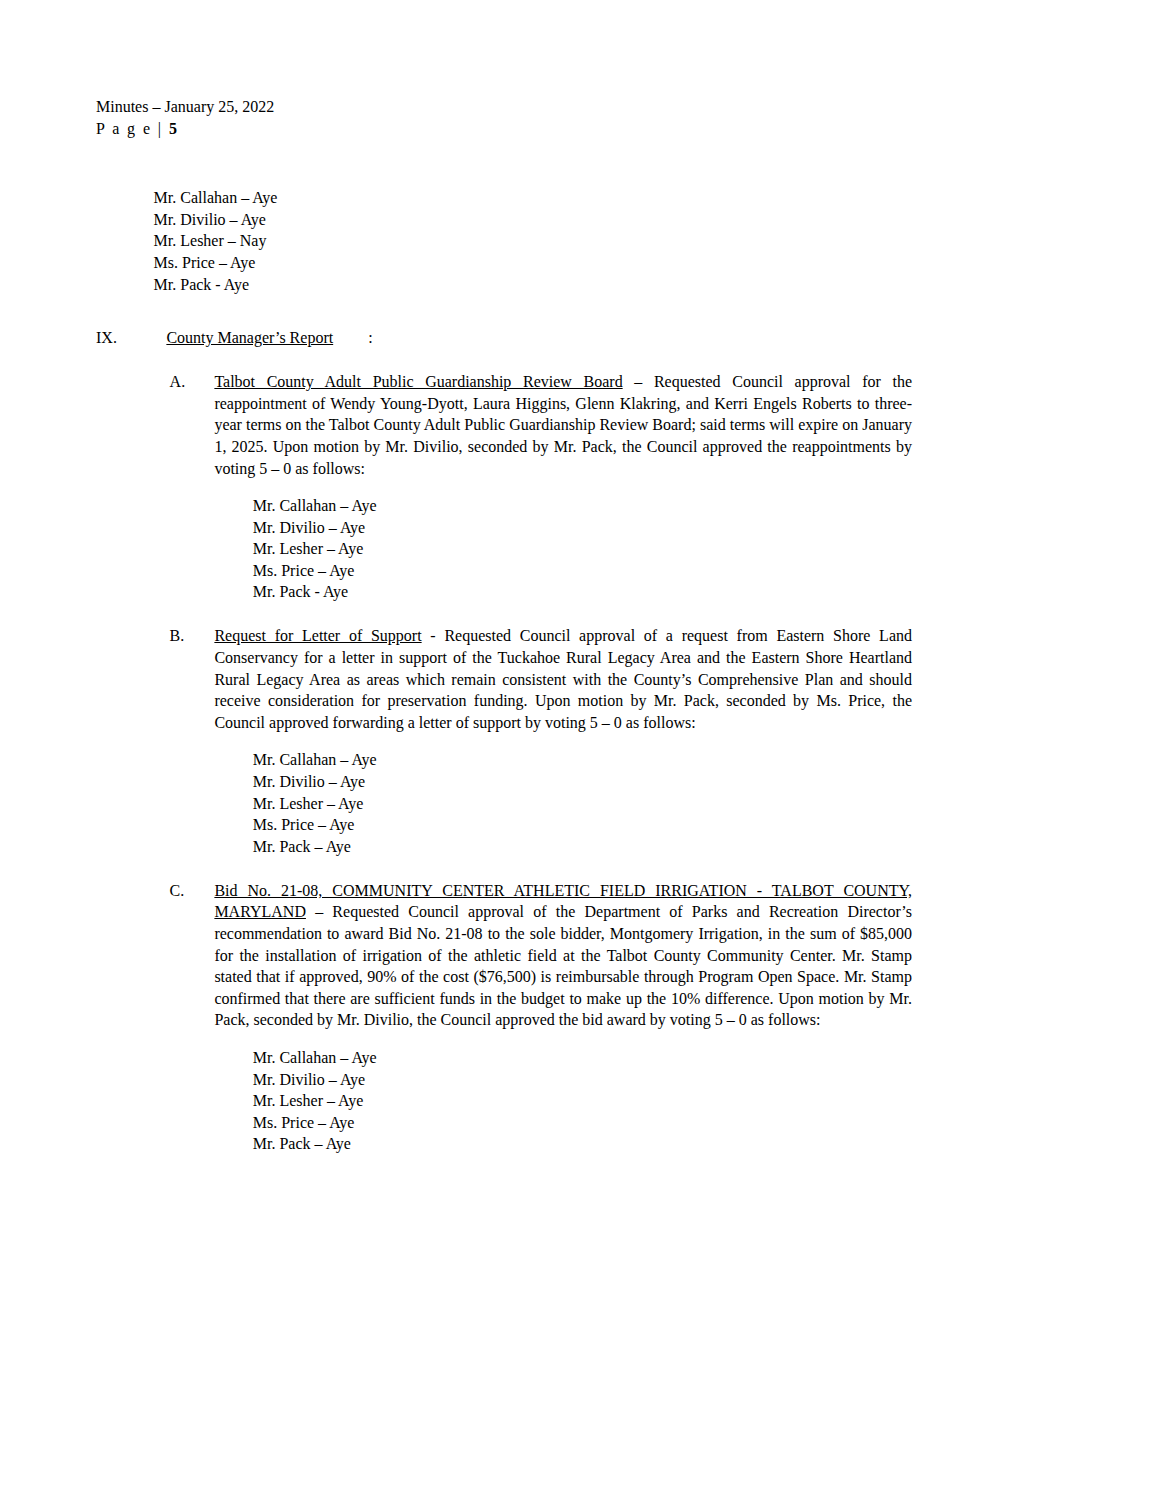Minutes – January 25, 2022
P a g e | 5
Mr. Callahan – Aye
Mr. Divilio – Aye
Mr. Lesher – Nay
Ms. Price – Aye
Mr. Pack - Aye
IX. County Manager’s Report:
A.
Talbot County Adult Public Guardianship Review Board – Requested Council approval for the reappointment of Wendy Young-Dyott, Laura Higgins, Glenn Klakring, and Kerri Engels Roberts to three-year terms on the Talbot County Adult Public Guardianship Review Board; said terms will expire on January 1, 2025. Upon motion by Mr. Divilio, seconded by Mr. Pack, the Council approved the reappointments by voting 5 – 0 as follows:
Mr. Callahan – Aye
Mr. Divilio – Aye
Mr. Lesher – Aye
Ms. Price – Aye
Mr. Pack - Aye
B.
Request for Letter of Support - Requested Council approval of a request from Eastern Shore Land Conservancy for a letter in support of the Tuckahoe Rural Legacy Area and the Eastern Shore Heartland Rural Legacy Area as areas which remain consistent with the County’s Comprehensive Plan and should receive consideration for preservation funding. Upon motion by Mr. Pack, seconded by Ms. Price, the Council approved forwarding a letter of support by voting 5 – 0 as follows:
Mr. Callahan – Aye
Mr. Divilio – Aye
Mr. Lesher – Aye
Ms. Price – Aye
Mr. Pack – Aye
C.
Bid No. 21-08, COMMUNITY CENTER ATHLETIC FIELD IRRIGATION - TALBOT COUNTY, MARYLAND – Requested Council approval of the Department of Parks and Recreation Director’s recommendation to award Bid No. 21-08 to the sole bidder, Montgomery Irrigation, in the sum of $85,000 for the installation of irrigation of the athletic field at the Talbot County Community Center. Mr. Stamp stated that if approved, 90% of the cost ($76,500) is reimbursable through Program Open Space. Mr. Stamp confirmed that there are sufficient funds in the budget to make up the 10% difference. Upon motion by Mr. Pack, seconded by Mr. Divilio, the Council approved the bid award by voting 5 – 0 as follows:
Mr. Callahan – Aye
Mr. Divilio – Aye
Mr. Lesher – Aye
Ms. Price – Aye
Mr. Pack – Aye